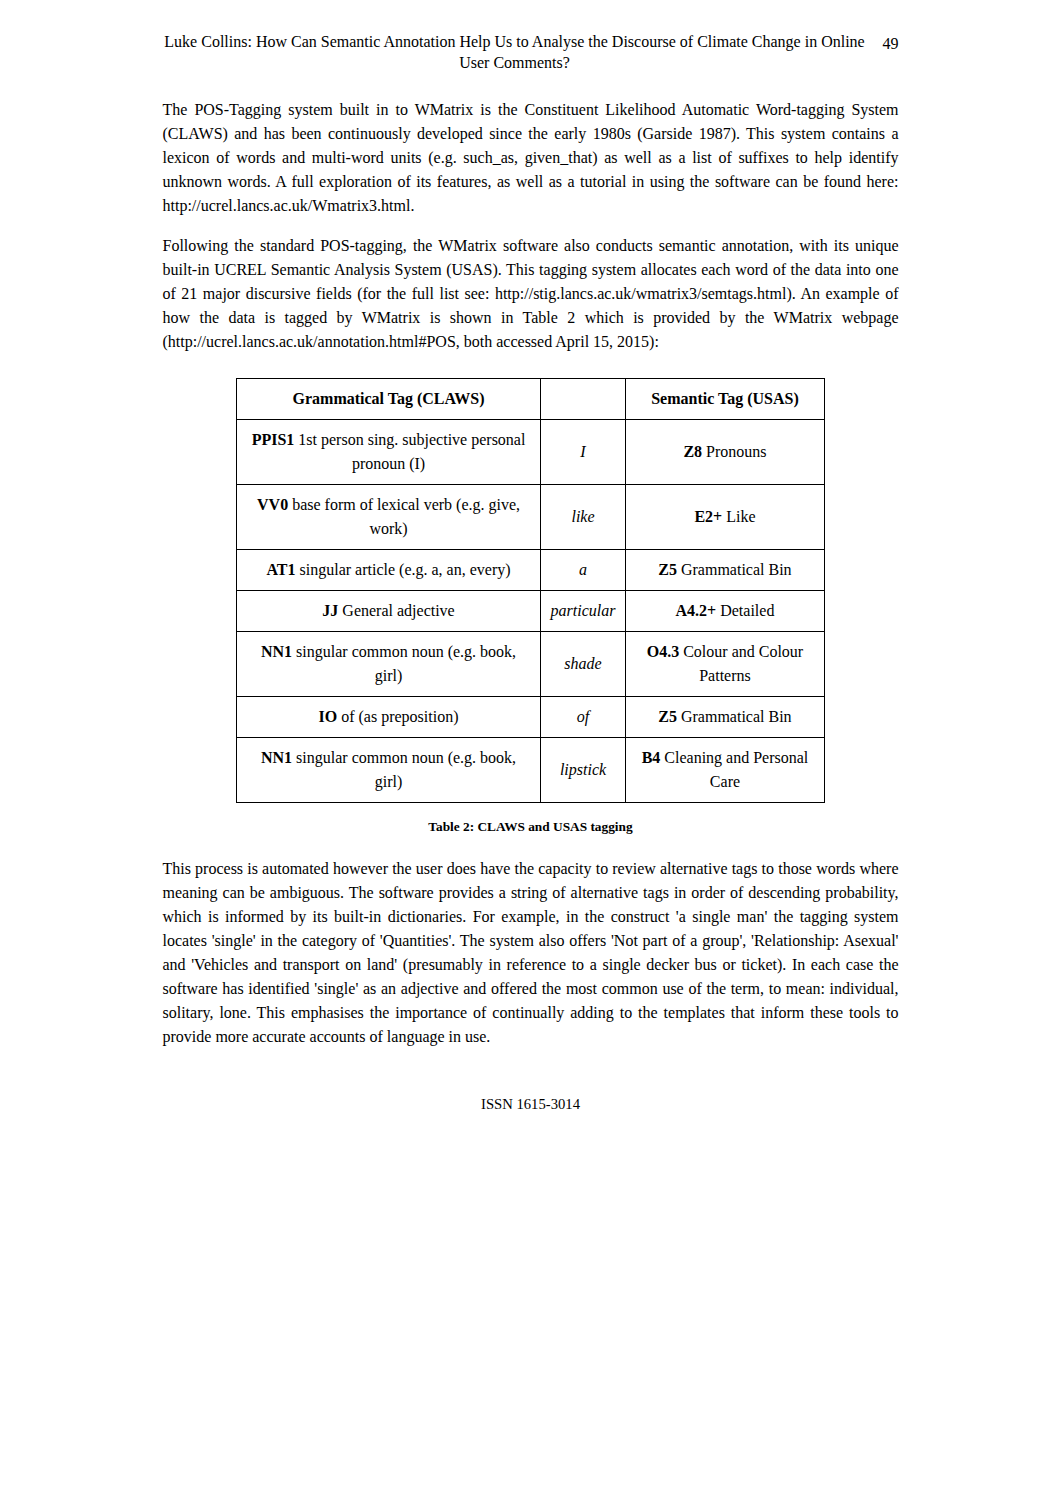Luke Collins: How Can Semantic Annotation Help Us to Analyse the Discourse of Climate Change in Online User Comments?
49
The POS-Tagging system built in to WMatrix is the Constituent Likelihood Automatic Word-tagging System (CLAWS) and has been continuously developed since the early 1980s (Garside 1987). This system contains a lexicon of words and multi-word units (e.g. such_as, given_that) as well as a list of suffixes to help identify unknown words. A full exploration of its features, as well as a tutorial in using the software can be found here: http://ucrel.lancs.ac.uk/Wmatrix3.html.
Following the standard POS-tagging, the WMatrix software also conducts semantic annotation, with its unique built-in UCREL Semantic Analysis System (USAS). This tagging system allocates each word of the data into one of 21 major discursive fields (for the full list see: http://stig.lancs.ac.uk/wmatrix3/semtags.html). An example of how the data is tagged by WMatrix is shown in Table 2 which is provided by the WMatrix webpage (http://ucrel.lancs.ac.uk/annotation.html#POS, both accessed April 15, 2015):
| Grammatical Tag (CLAWS) | | Semantic Tag (USAS) |
| --- | --- | --- |
| PPIS1 1st person sing. subjective personal pronoun (I) | I | Z8 Pronouns |
| VV0 base form of lexical verb (e.g. give, work) | like | E2+ Like |
| AT1 singular article (e.g. a, an, every) | a | Z5 Grammatical Bin |
| JJ General adjective | particular | A4.2+ Detailed |
| NN1 singular common noun (e.g. book, girl) | shade | O4.3 Colour and Colour Patterns |
| IO of (as preposition) | of | Z5 Grammatical Bin |
| NN1 singular common noun (e.g. book, girl) | lipstick | B4 Cleaning and Personal Care |
Table 2: CLAWS and USAS tagging
This process is automated however the user does have the capacity to review alternative tags to those words where meaning can be ambiguous. The software provides a string of alternative tags in order of descending probability, which is informed by its built-in dictionaries. For example, in the construct 'a single man' the tagging system locates 'single' in the category of 'Quantities'. The system also offers 'Not part of a group', 'Relationship: Asexual' and 'Vehicles and transport on land' (presumably in reference to a single decker bus or ticket). In each case the software has identified 'single' as an adjective and offered the most common use of the term, to mean: individual, solitary, lone. This emphasises the importance of continually adding to the templates that inform these tools to provide more accurate accounts of language in use.
ISSN 1615-3014